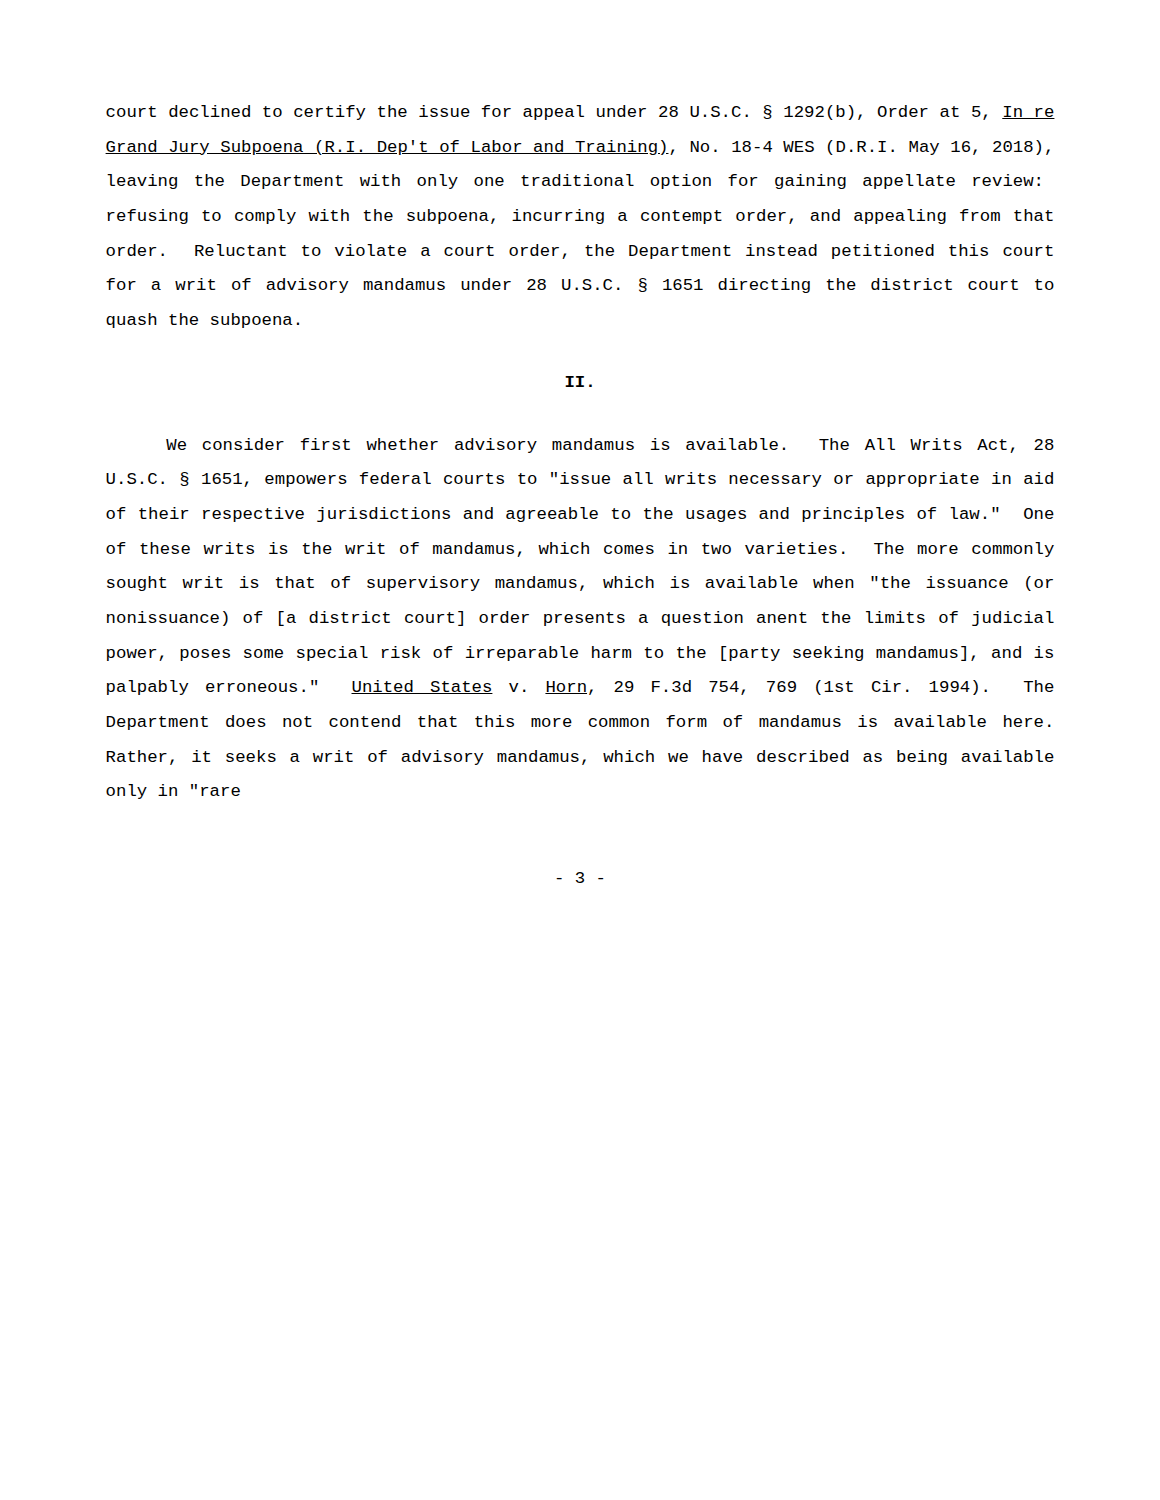court declined to certify the issue for appeal under 28 U.S.C. § 1292(b), Order at 5, In re Grand Jury Subpoena (R.I. Dep't of Labor and Training), No. 18-4 WES (D.R.I. May 16, 2018), leaving the Department with only one traditional option for gaining appellate review: refusing to comply with the subpoena, incurring a contempt order, and appealing from that order. Reluctant to violate a court order, the Department instead petitioned this court for a writ of advisory mandamus under 28 U.S.C. § 1651 directing the district court to quash the subpoena.
II.
We consider first whether advisory mandamus is available. The All Writs Act, 28 U.S.C. § 1651, empowers federal courts to "issue all writs necessary or appropriate in aid of their respective jurisdictions and agreeable to the usages and principles of law." One of these writs is the writ of mandamus, which comes in two varieties. The more commonly sought writ is that of supervisory mandamus, which is available when "the issuance (or nonissuance) of [a district court] order presents a question anent the limits of judicial power, poses some special risk of irreparable harm to the [party seeking mandamus], and is palpably erroneous." United States v. Horn, 29 F.3d 754, 769 (1st Cir. 1994). The Department does not contend that this more common form of mandamus is available here. Rather, it seeks a writ of advisory mandamus, which we have described as being available only in "rare
- 3 -